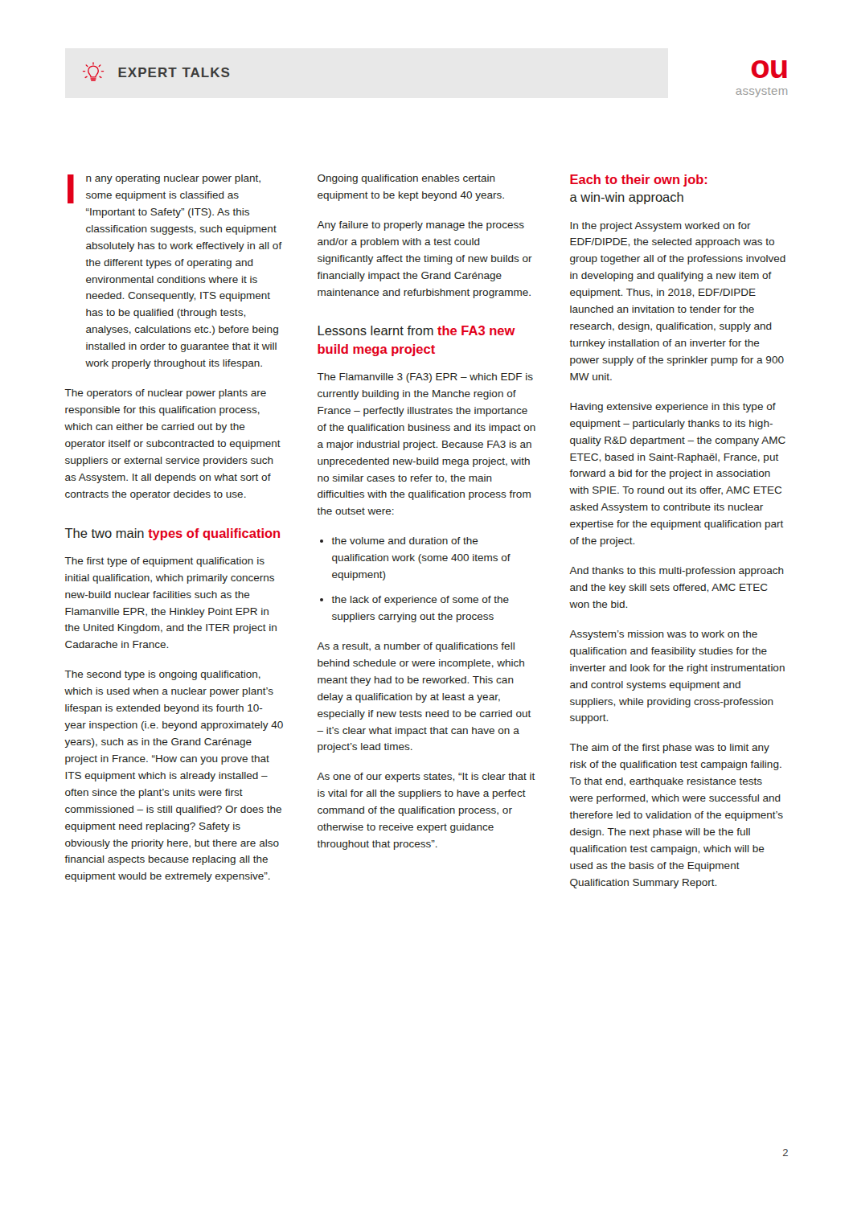EXPERT TALKS
ou
assystem
n any operating nuclear power plant, some equipment is classified as “Important to Safety” (ITS). As this classification suggests, such equipment absolutely has to work effectively in all of the different types of operating and environmental conditions where it is needed. Consequently, ITS equipment has to be qualified (through tests, analyses, calculations etc.) before being installed in order to guarantee that it will work properly throughout its lifespan.
The operators of nuclear power plants are responsible for this qualification process, which can either be carried out by the operator itself or subcontracted to equipment suppliers or external service providers such as Assystem. It all depends on what sort of contracts the operator decides to use.
The two main types of qualification
The first type of equipment qualification is initial qualification, which primarily concerns new-build nuclear facilities such as the Flamanville EPR, the Hinkley Point EPR in the United Kingdom, and the ITER project in Cadarache in France.
The second type is ongoing qualification, which is used when a nuclear power plant’s lifespan is extended beyond its fourth 10-year inspection (i.e. beyond approximately 40 years), such as in the Grand Carénage project in France. “How can you prove that ITS equipment which is already installed – often since the plant’s units were first commissioned – is still qualified? Or does the equipment need replacing? Safety is obviously the priority here, but there are also financial aspects because replacing all the equipment would be extremely expensive”.
Ongoing qualification enables certain equipment to be kept beyond 40 years.
Any failure to properly manage the process and/or a problem with a test could significantly affect the timing of new builds or financially impact the Grand Carénage maintenance and refurbishment programme.
Lessons learnt from the FA3 new build mega project
The Flamanville 3 (FA3) EPR – which EDF is currently building in the Manche region of France – perfectly illustrates the importance of the qualification business and its impact on a major industrial project. Because FA3 is an unprecedented new-build mega project, with no similar cases to refer to, the main difficulties with the qualification process from the outset were:
the volume and duration of the qualification work (some 400 items of equipment)
the lack of experience of some of the suppliers carrying out the process
As a result, a number of qualifications fell behind schedule or were incomplete, which meant they had to be reworked. This can delay a qualification by at least a year, especially if new tests need to be carried out – it’s clear what impact that can have on a project’s lead times.
As one of our experts states, “It is clear that it is vital for all the suppliers to have a perfect command of the qualification process, or otherwise to receive expert guidance throughout that process”.
Each to their own job:
a win-win approach
In the project Assystem worked on for EDF/DIPDE, the selected approach was to group together all of the professions involved in developing and qualifying a new item of equipment. Thus, in 2018, EDF/DIPDE launched an invitation to tender for the research, design, qualification, supply and turnkey installation of an inverter for the power supply of the sprinkler pump for a 900 MW unit.
Having extensive experience in this type of equipment – particularly thanks to its high-quality R&D department – the company AMC ETEC, based in Saint-Raphaël, France, put forward a bid for the project in association with SPIE. To round out its offer, AMC ETEC asked Assystem to contribute its nuclear expertise for the equipment qualification part of the project.
And thanks to this multi-profession approach and the key skill sets offered, AMC ETEC won the bid.
Assystem’s mission was to work on the qualification and feasibility studies for the inverter and look for the right instrumentation and control systems equipment and suppliers, while providing cross-profession support.
The aim of the first phase was to limit any risk of the qualification test campaign failing. To that end, earthquake resistance tests were performed, which were successful and therefore led to validation of the equipment’s design. The next phase will be the full qualification test campaign, which will be used as the basis of the Equipment Qualification Summary Report.
2